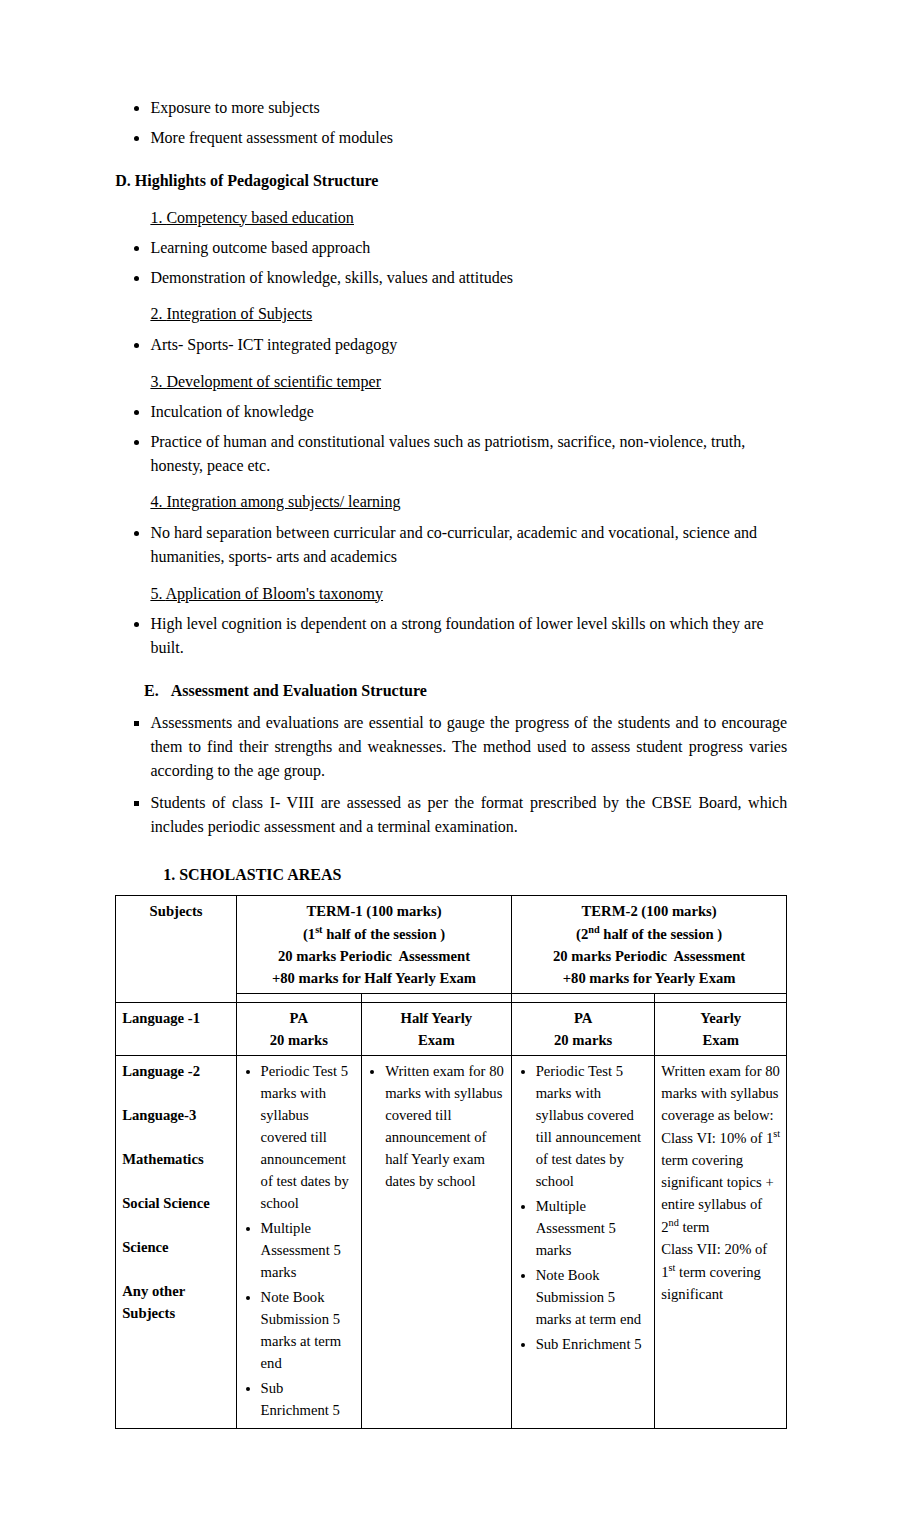Exposure to more subjects
More frequent assessment of modules
D. Highlights of Pedagogical Structure
1. Competency based education
Learning outcome based approach
Demonstration of knowledge, skills, values and attitudes
2. Integration of Subjects
Arts- Sports- ICT integrated pedagogy
3. Development of scientific temper
Inculcation of knowledge
Practice of human and constitutional values such as patriotism, sacrifice, non-violence, truth, honesty, peace etc.
4. Integration among subjects/ learning
No hard separation between curricular and co-curricular, academic and vocational, science and humanities, sports- arts and academics
5. Application of Bloom's taxonomy
High level cognition is dependent on a strong foundation of lower level skills on which they are built.
E. Assessment and Evaluation Structure
Assessments and evaluations are essential to gauge the progress of the students and to encourage them to find their strengths and weaknesses. The method used to assess student progress varies according to the age group.
Students of class I- VIII are assessed as per the format prescribed by the CBSE Board, which includes periodic assessment and a terminal examination.
1. SCHOLASTIC AREAS
| Subjects | TERM-1 (100 marks) (1 st half of the session ) 20 marks Periodic Assessment +80 marks for Half Yearly Exam | TERM-2 (100 marks) (2 nd half of the session ) 20 marks Periodic Assessment +80 marks for Yearly Exam |
| --- | --- | --- |
| Language -1 | PA 20 marks | Half Yearly Exam | PA 20 marks | Yearly Exam |
| Language -2 Language-3 Mathematics Social Science Science Any other Subjects | Periodic Test 5 marks with syllabus covered till announcement of test dates by school Multiple Assessment 5 marks Note Book Submission 5 marks at term end Sub Enrichment 5 | Written exam for 80 marks with syllabus covered till announcement of half Yearly exam dates by school | Periodic Test 5 marks with syllabus covered till announcement of test dates by school Multiple Assessment 5 marks Note Book Submission 5 marks at term end Sub Enrichment 5 | Written exam for 80 marks with syllabus coverage as below: Class VI: 10% of 1 st term covering significant topics + entire syllabus of 2 nd term Class VII: 20% of 1 st term covering significant |